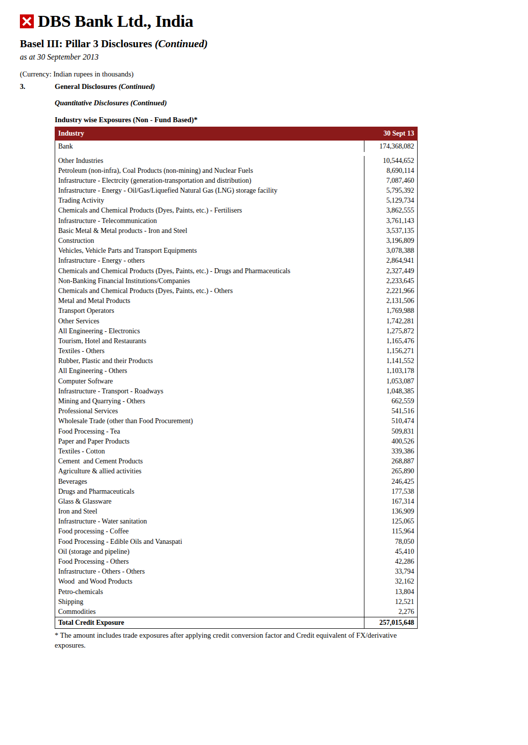DBS Bank Ltd., India
Basel III: Pillar 3 Disclosures (Continued)
as at 30 September 2013
(Currency: Indian rupees in thousands)
3.
General Disclosures (Continued)
Quantitative Disclosures (Continued)
Industry wise Exposures (Non - Fund Based)*
| Industry | 30 Sept 13 |
| --- | --- |
| Bank | 174,368,082 |
| Other Industries | 10,544,652 |
| Petroleum (non-infra), Coal Products (non-mining) and Nuclear Fuels | 8,690,114 |
| Infrastructure - Electrcity (generation-transportation and distribution) | 7,087,460 |
| Infrastructure - Energy - Oil/Gas/Liquefied Natural Gas (LNG) storage facility | 5,795,392 |
| Trading Activity | 5,129,734 |
| Chemicals and Chemical Products (Dyes, Paints, etc.) - Fertilisers | 3,862,555 |
| Infrastructure - Telecommunication | 3,761,143 |
| Basic Metal & Metal products - Iron and Steel | 3,537,135 |
| Construction | 3,196,809 |
| Vehicles, Vehicle Parts and Transport Equipments | 3,078,388 |
| Infrastructure - Energy - others | 2,864,941 |
| Chemicals and Chemical Products (Dyes, Paints, etc.) - Drugs and Pharmaceuticals | 2,327,449 |
| Non-Banking Financial Institutions/Companies | 2,233,645 |
| Chemicals and Chemical Products (Dyes, Paints, etc.) - Others | 2,221,966 |
| Metal and Metal Products | 2,131,506 |
| Transport Operators | 1,769,988 |
| Other Services | 1,742,281 |
| All Engineering - Electronics | 1,275,872 |
| Tourism, Hotel and Restaurants | 1,165,476 |
| Textiles - Others | 1,156,271 |
| Rubber, Plastic and their Products | 1,141,552 |
| All Engineering - Others | 1,103,178 |
| Computer Software | 1,053,087 |
| Infrastructure - Transport - Roadways | 1,048,385 |
| Mining and Quarrying - Others | 662,559 |
| Professional Services | 541,516 |
| Wholesale Trade (other than Food Procurement) | 510,474 |
| Food Processing - Tea | 509,831 |
| Paper and Paper Products | 400,526 |
| Textiles - Cotton | 339,386 |
| Cement and Cement Products | 268,887 |
| Agriculture & allied activities | 265,890 |
| Beverages | 246,425 |
| Drugs and Pharmaceuticals | 177,538 |
| Glass & Glassware | 167,314 |
| Iron and Steel | 136,909 |
| Infrastructure - Water sanitation | 125,065 |
| Food processing - Coffee | 115,964 |
| Food Processing - Edible Oils and Vanaspati | 78,050 |
| Oil (storage and pipeline) | 45,410 |
| Food Processing - Others | 42,286 |
| Infrastructure - Others - Others | 33,794 |
| Wood and Wood Products | 32,162 |
| Petro-chemicals | 13,804 |
| Shipping | 12,521 |
| Commodities | 2,276 |
| Total Credit Exposure | 257,015,648 |
* The amount includes trade exposures after applying credit conversion factor and Credit equivalent of FX/derivative exposures.